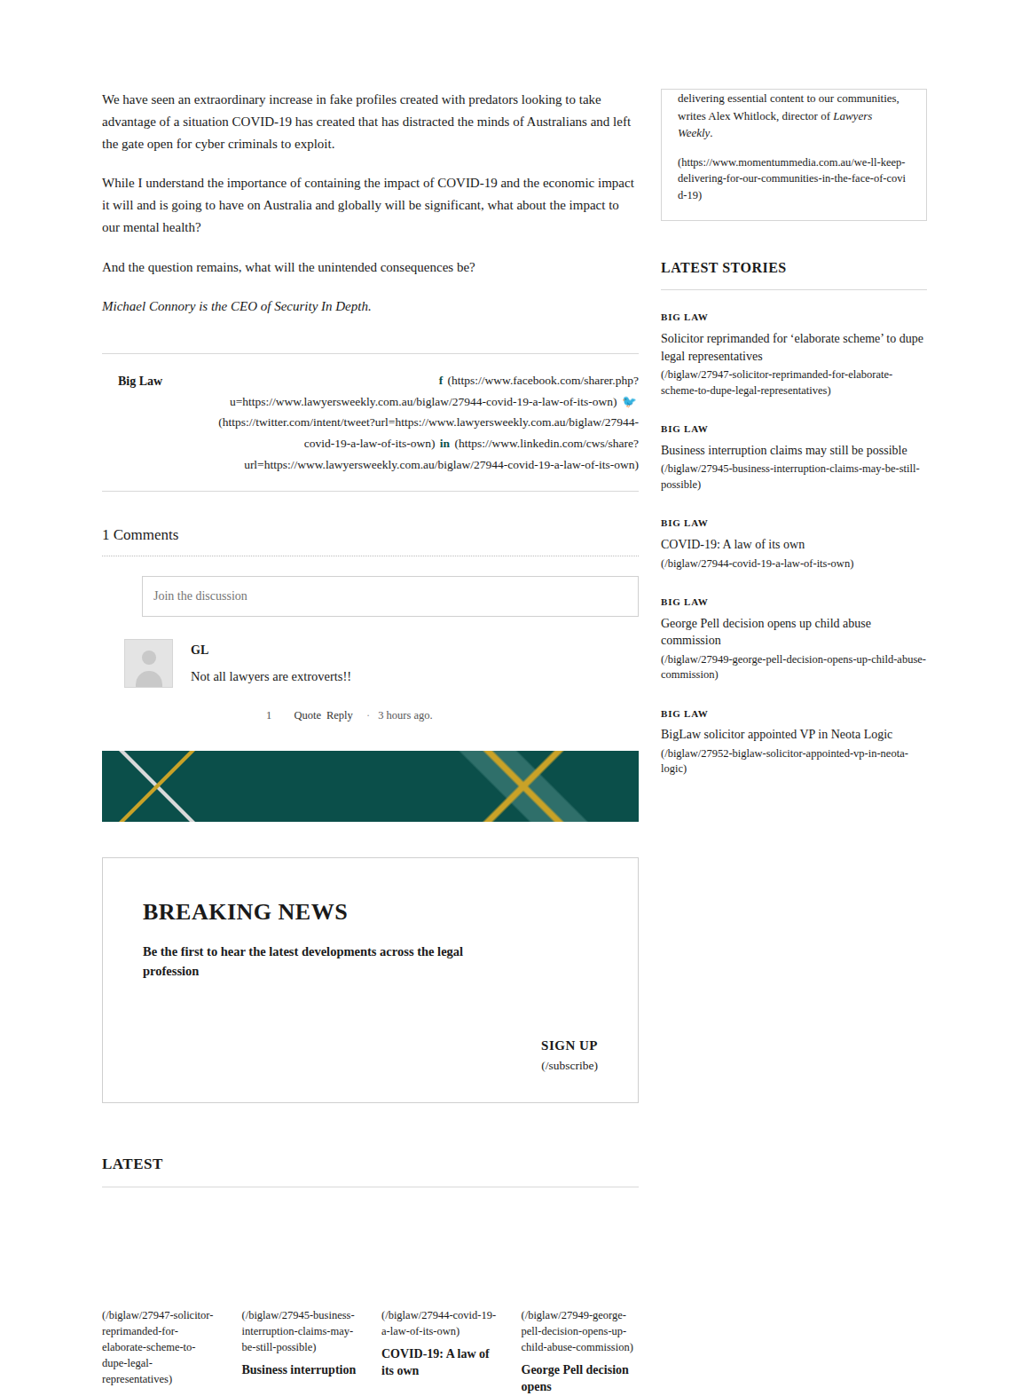We have seen an extraordinary increase in fake profiles created with predators looking to take advantage of a situation COVID-19 has created that has distracted the minds of Australians and left the gate open for cyber criminals to exploit.
While I understand the importance of containing the impact of COVID-19 and the economic impact it will and is going to have on Australia and globally will be significant, what about the impact to our mental health?
And the question remains, what will the unintended consequences be?
Michael Connory is the CEO of Security In Depth.
Big Law
f (https://www.facebook.com/sharer.php?u=https://www.lawyersweekly.com.au/biglaw/27944-covid-19-a-law-of-its-own) 🐦 (https://twitter.com/intent/tweet?url=https://www.lawyersweekly.com.au/biglaw/27944-covid-19-a-law-of-its-own) in (https://www.linkedin.com/cws/share?url=https://www.lawyersweekly.com.au/biglaw/27944-covid-19-a-law-of-its-own)
1 Comments
GL
Not all lawyers are extroverts!!
1 Quote Reply · 3 hours ago.
BREAKING NEWS
Be the first to hear the latest developments across the legal profession
SIGN UP
(/subscribe)
LATEST
(/biglaw/27947-solicitor-reprimanded-for-elaborate-scheme-to-dupe-legal-representatives)
(/biglaw/27945-business-interruption-claims-may-be-still-possible)
Business interruption
(/biglaw/27944-covid-19-a-law-of-its-own)
COVID-19: A law of its own
(/biglaw/27949-george-pell-decision-opens-up-child-abuse-commission)
George Pell decision opens
delivering essential content to our communities, writes Alex Whitlock, director of Lawyers Weekly.
(https://www.momentummedia.com.au/we-ll-keep-delivering-for-our-communities-in-the-face-of-covid-19)
LATEST STORIES
BIG LAW
Solicitor reprimanded for ‘elaborate scheme’ to dupe legal representatives
(/biglaw/27947-solicitor-reprimanded-for-elaborate-scheme-to-dupe-legal-representatives)
BIG LAW
Business interruption claims may still be possible
(/biglaw/27945-business-interruption-claims-may-be-still-possible)
BIG LAW
COVID-19: A law of its own
(/biglaw/27944-covid-19-a-law-of-its-own)
BIG LAW
George Pell decision opens up child abuse commission
(/biglaw/27949-george-pell-decision-opens-up-child-abuse-commission)
BIG LAW
BigLaw solicitor appointed VP in Neota Logic
(/biglaw/27952-biglaw-solicitor-appointed-vp-in-neota-logic)